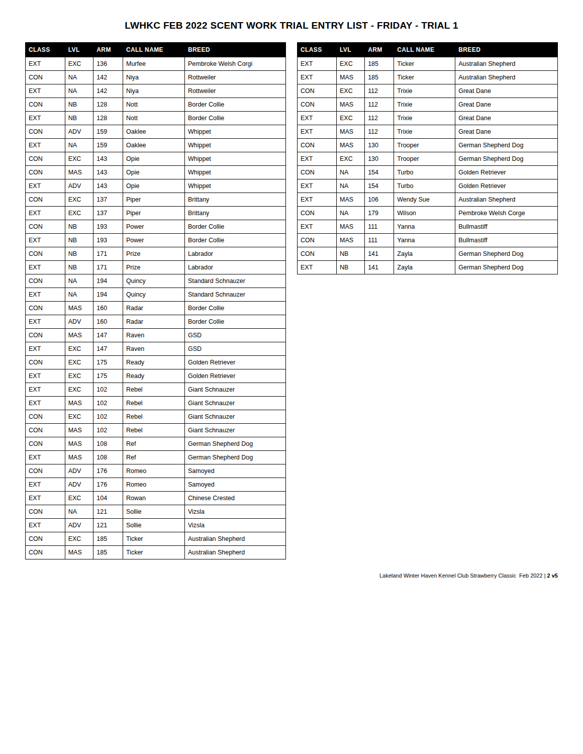LWHKC FEB 2022 SCENT WORK TRIAL ENTRY LIST - FRIDAY - TRIAL 1
| Class | LVL | ARM | Call Name | Breed |
| --- | --- | --- | --- | --- |
| EXT | EXC | 136 | Murfee | Pembroke Welsh Corgi |
| CON | NA | 142 | Niya | Rottweiler |
| EXT | NA | 142 | Niya | Rottweiler |
| CON | NB | 128 | Nott | Border Collie |
| EXT | NB | 128 | Nott | Border Collie |
| CON | ADV | 159 | Oaklee | Whippet |
| EXT | NA | 159 | Oaklee | Whippet |
| CON | EXC | 143 | Opie | Whippet |
| CON | MAS | 143 | Opie | Whippet |
| EXT | ADV | 143 | Opie | Whippet |
| CON | EXC | 137 | Piper | Brittany |
| EXT | EXC | 137 | Piper | Brittany |
| CON | NB | 193 | Power | Border Collie |
| EXT | NB | 193 | Power | Border Collie |
| CON | NB | 171 | Prize | Labrador |
| EXT | NB | 171 | Prize | Labrador |
| CON | NA | 194 | Quincy | Standard Schnauzer |
| EXT | NA | 194 | Quincy | Standard Schnauzer |
| CON | MAS | 160 | Radar | Border Collie |
| EXT | ADV | 160 | Radar | Border Collie |
| CON | MAS | 147 | Raven | GSD |
| EXT | EXC | 147 | Raven | GSD |
| CON | EXC | 175 | Ready | Golden Retriever |
| EXT | EXC | 175 | Ready | Golden Retriever |
| EXT | EXC | 102 | Rebel | Giant Schnauzer |
| EXT | MAS | 102 | Rebel | Giant Schnauzer |
| CON | EXC | 102 | Rebel | Giant Schnauzer |
| CON | MAS | 102 | Rebel | Giant Schnauzer |
| CON | MAS | 108 | Ref | German Shepherd Dog |
| EXT | MAS | 108 | Ref | German Shepherd Dog |
| CON | ADV | 176 | Romeo | Samoyed |
| EXT | ADV | 176 | Romeo | Samoyed |
| EXT | EXC | 104 | Rowan | Chinese Crested |
| CON | NA | 121 | Sollie | Vizsla |
| EXT | ADV | 121 | Sollie | Vizsla |
| CON | EXC | 185 | Ticker | Australian Shepherd |
| CON | MAS | 185 | Ticker | Australian Shepherd |
| Class | LVL | ARM | Call Name | Breed |
| --- | --- | --- | --- | --- |
| EXT | EXC | 185 | Ticker | Australian Shepherd |
| EXT | MAS | 185 | Ticker | Australian Shepherd |
| CON | EXC | 112 | Trixie | Great Dane |
| CON | MAS | 112 | Trixie | Great Dane |
| EXT | EXC | 112 | Trixie | Great Dane |
| EXT | MAS | 112 | Trixie | Great Dane |
| CON | MAS | 130 | Trooper | German Shepherd Dog |
| EXT | EXC | 130 | Trooper | German Shepherd Dog |
| CON | NA | 154 | Turbo | Golden Retriever |
| EXT | NA | 154 | Turbo | Golden Retriever |
| EXT | MAS | 106 | Wendy Sue | Australian Shepherd |
| CON | NA | 179 | Wilson | Pembroke Welsh Corge |
| EXT | MAS | 111 | Yanna | Bullmastiff |
| CON | MAS | 111 | Yanna | Bullmastiff |
| CON | NB | 141 | Zayla | German Shepherd Dog |
| EXT | NB | 141 | Zayla | German Shepherd Dog |
Lakeland Winter Haven Kennel Club Strawberry Classic Feb 2022 | 2 v5